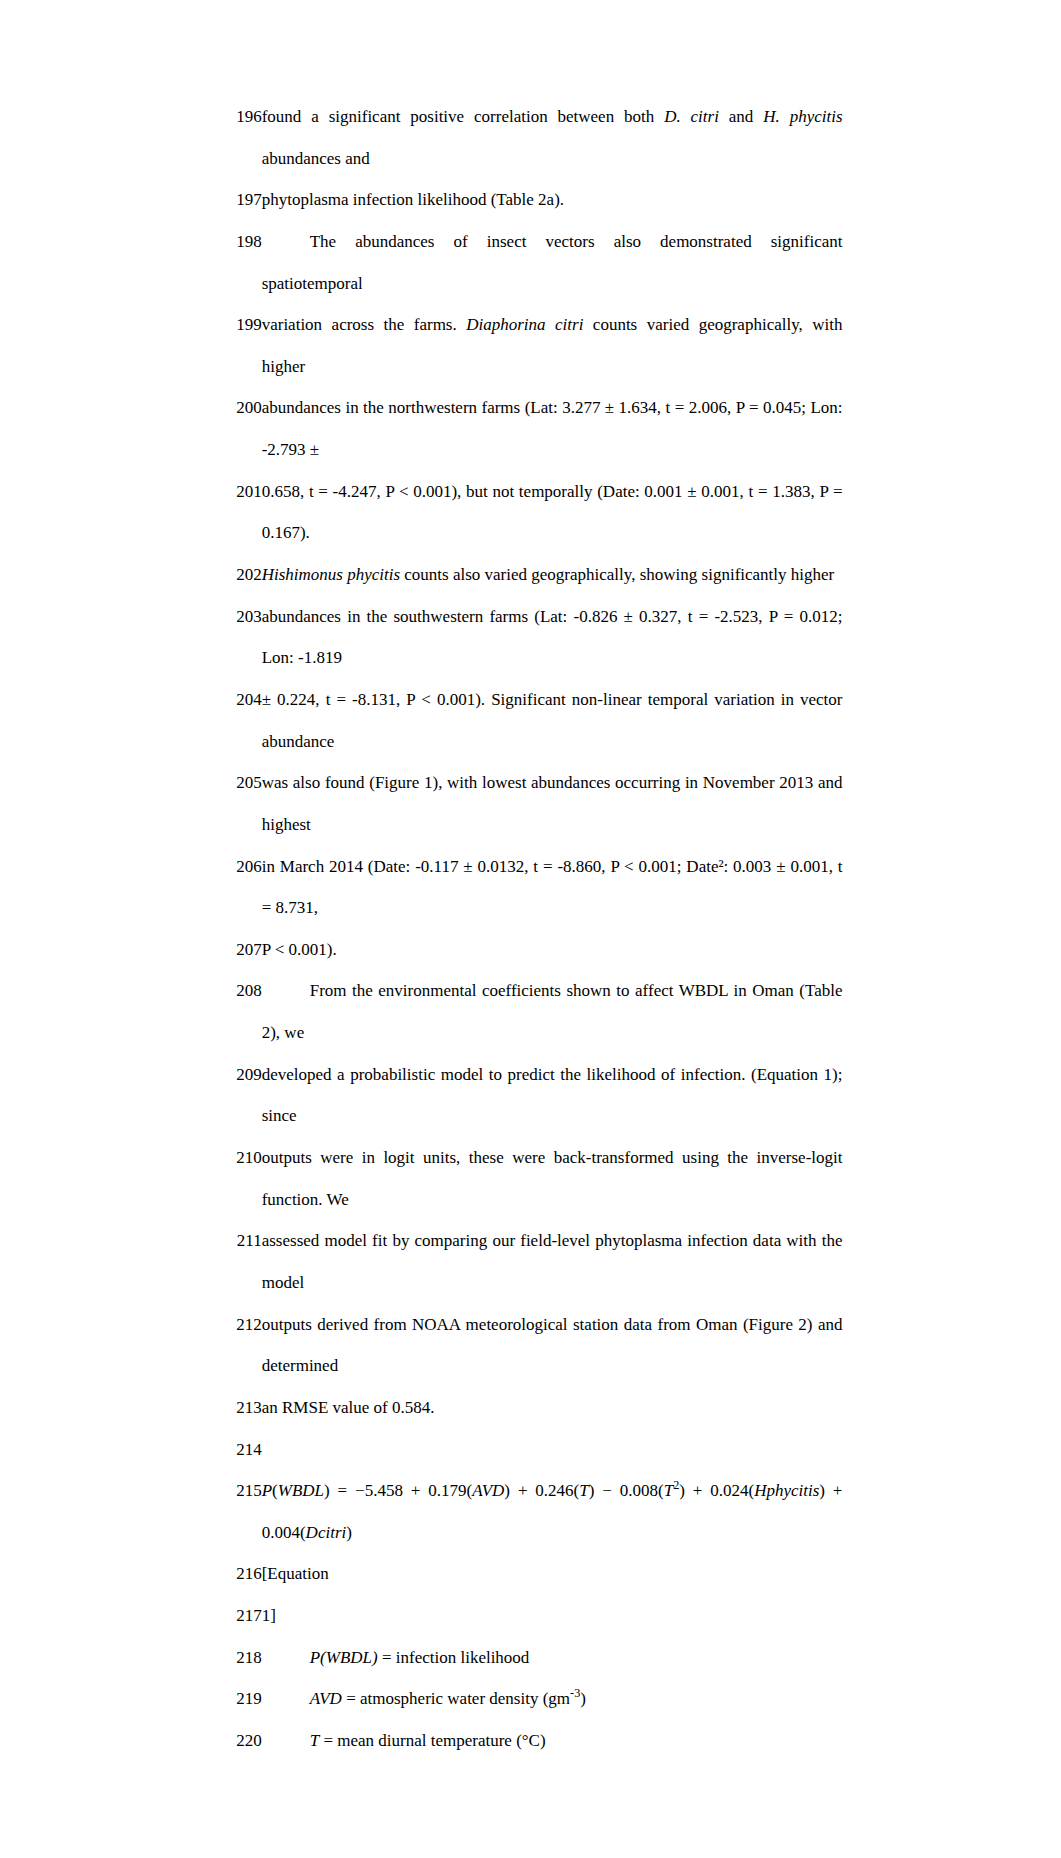| 196 | found a significant positive correlation between both D. citri and H. phycitis abundances and |
| 197 | phytoplasma infection likelihood (Table 2a). |
| 198 | The abundances of insect vectors also demonstrated significant spatiotemporal |
| 199 | variation across the farms. Diaphorina citri counts varied geographically, with higher |
| 200 | abundances in the northwestern farms (Lat: 3.277 ± 1.634, t = 2.006, P = 0.045; Lon: -2.793 ± |
| 201 | 0.658, t = -4.247, P < 0.001), but not temporally (Date: 0.001 ± 0.001, t = 1.383, P = 0.167). |
| 202 | Hishimonus phycitis counts also varied geographically, showing significantly higher |
| 203 | abundances in the southwestern farms (Lat: -0.826 ± 0.327, t = -2.523, P = 0.012; Lon: -1.819 |
| 204 | ± 0.224, t = -8.131, P < 0.001). Significant non-linear temporal variation in vector abundance |
| 205 | was also found (Figure 1), with lowest abundances occurring in November 2013 and highest |
| 206 | in March 2014 (Date: -0.117 ± 0.0132, t = -8.860, P < 0.001; Date²: 0.003 ± 0.001, t = 8.731, |
| 207 | P < 0.001). |
| 208 | From the environmental coefficients shown to affect WBDL in Oman (Table 2), we |
| 209 | developed a probabilistic model to predict the likelihood of infection. (Equation 1); since |
| 210 | outputs were in logit units, these were back-transformed using the inverse-logit function. We |
| 211 | assessed model fit by comparing our field-level phytoplasma infection data with the model |
| 212 | outputs derived from NOAA meteorological station data from Oman (Figure 2) and determined |
| 213 | an RMSE value of 0.584. |
| 214 | |
| 215 | P ( WBDL ) = −5.458 + 0.179( AVD ) + 0.246( T ) − 0.008( T 2 ) + 0.024( Hphycitis ) + 0.004( Dcitri ) |
| 216 | [Equation |
| 217 | 1] |
| 218 | P(WBDL) = infection likelihood |
| 219 | AVD = atmospheric water density (gm -3 ) |
| 220 | T = mean diurnal temperature (°C) |